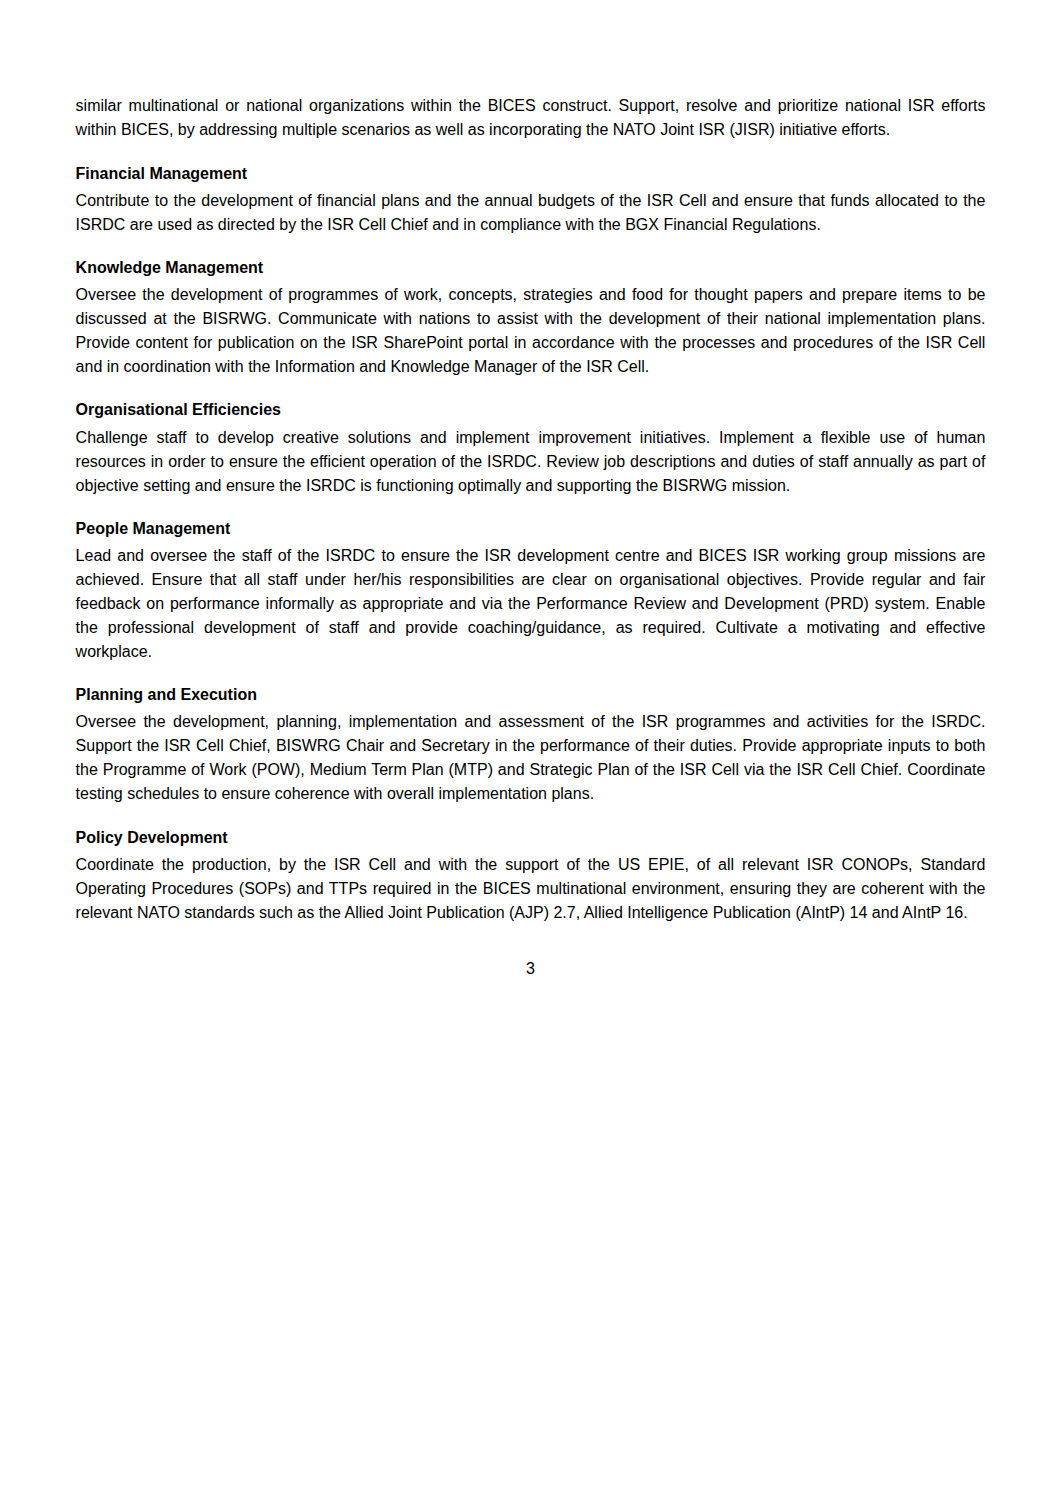similar multinational or national organizations within the BICES construct. Support, resolve and prioritize national ISR efforts within BICES, by addressing multiple scenarios as well as incorporating the NATO Joint ISR (JISR) initiative efforts.
Financial Management
Contribute to the development of financial plans and the annual budgets of the ISR Cell and ensure that funds allocated to the ISRDC are used as directed by the ISR Cell Chief and in compliance with the BGX Financial Regulations.
Knowledge Management
Oversee the development of programmes of work, concepts, strategies and food for thought papers and prepare items to be discussed at the BISRWG. Communicate with nations to assist with the development of their national implementation plans. Provide content for publication on the ISR SharePoint portal in accordance with the processes and procedures of the ISR Cell and in coordination with the Information and Knowledge Manager of the ISR Cell.
Organisational Efficiencies
Challenge staff to develop creative solutions and implement improvement initiatives. Implement a flexible use of human resources in order to ensure the efficient operation of the ISRDC. Review job descriptions and duties of staff annually as part of objective setting and ensure the ISRDC is functioning optimally and supporting the BISRWG mission.
People Management
Lead and oversee the staff of the ISRDC to ensure the ISR development centre and BICES ISR working group missions are achieved. Ensure that all staff under her/his responsibilities are clear on organisational objectives. Provide regular and fair feedback on performance informally as appropriate and via the Performance Review and Development (PRD) system. Enable the professional development of staff and provide coaching/guidance, as required. Cultivate a motivating and effective workplace.
Planning and Execution
Oversee the development, planning, implementation and assessment of the ISR programmes and activities for the ISRDC. Support the ISR Cell Chief, BISWRG Chair and Secretary in the performance of their duties. Provide appropriate inputs to both the Programme of Work (POW), Medium Term Plan (MTP) and Strategic Plan of the ISR Cell via the ISR Cell Chief. Coordinate testing schedules to ensure coherence with overall implementation plans.
Policy Development
Coordinate the production, by the ISR Cell and with the support of the US EPIE, of all relevant ISR CONOPs, Standard Operating Procedures (SOPs) and TTPs required in the BICES multinational environment, ensuring they are coherent with the relevant NATO standards such as the Allied Joint Publication (AJP) 2.7, Allied Intelligence Publication (AIntP) 14 and AIntP 16.
3